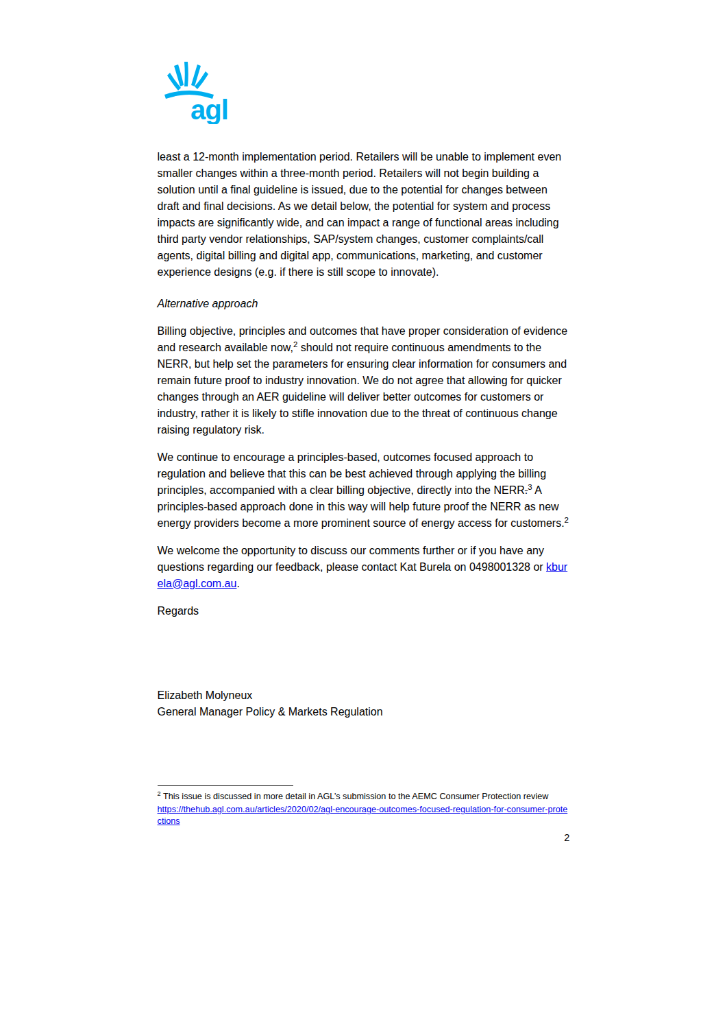agl
least a 12-month implementation period. Retailers will be unable to implement even smaller changes within a three-month period. Retailers will not begin building a solution until a final guideline is issued, due to the potential for changes between draft and final decisions. As we detail below, the potential for system and process impacts are significantly wide, and can impact a range of functional areas including third party vendor relationships, SAP/system changes, customer complaints/call agents, digital billing and digital app, communications, marketing, and customer experience designs (e.g. if there is still scope to innovate).
Alternative approach
Billing objective, principles and outcomes that have proper consideration of evidence and research available now,2 should not require continuous amendments to the NERR, but help set the parameters for ensuring clear information for consumers and remain future proof to industry innovation. We do not agree that allowing for quicker changes through an AER guideline will deliver better outcomes for customers or industry, rather it is likely to stifle innovation due to the threat of continuous change raising regulatory risk.
We continue to encourage a principles-based, outcomes focused approach to regulation and believe that this can be best achieved through applying the billing principles, accompanied with a clear billing objective, directly into the NERR.3 A principles-based approach done in this way will help future proof the NERR as new energy providers become a more prominent source of energy access for customers.2
We welcome the opportunity to discuss our comments further or if you have any questions regarding our feedback, please contact Kat Burela on 0498001328 or kburela@agl.com.au.
Regards
Elizabeth Molyneux
General Manager Policy & Markets Regulation
2 This issue is discussed in more detail in AGL’s submission to the AEMC Consumer Protection review
https://thehub.agl.com.au/articles/2020/02/agl-encourage-outcomes-focused-regulation-for-consumer-protections
2